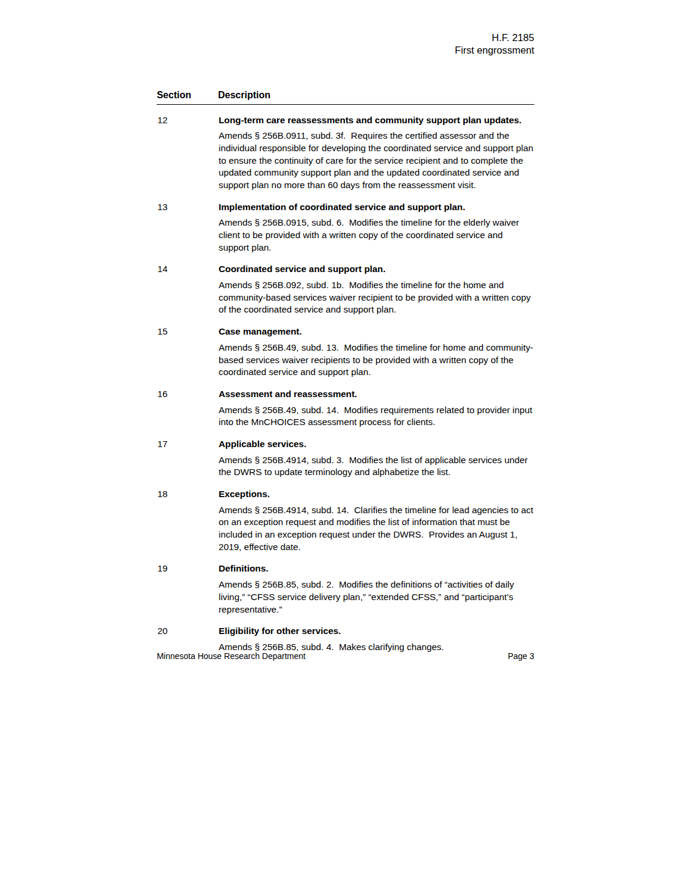H.F. 2185
First engrossment
| Section | Description |
| --- | --- |
| 12 | Long-term care reassessments and community support plan updates. Amends § 256B.0911, subd. 3f. Requires the certified assessor and the individual responsible for developing the coordinated service and support plan to ensure the continuity of care for the service recipient and to complete the updated community support plan and the updated coordinated service and support plan no more than 60 days from the reassessment visit. |
| 13 | Implementation of coordinated service and support plan. Amends § 256B.0915, subd. 6. Modifies the timeline for the elderly waiver client to be provided with a written copy of the coordinated service and support plan. |
| 14 | Coordinated service and support plan. Amends § 256B.092, subd. 1b. Modifies the timeline for the home and community-based services waiver recipient to be provided with a written copy of the coordinated service and support plan. |
| 15 | Case management. Amends § 256B.49, subd. 13. Modifies the timeline for home and community-based services waiver recipients to be provided with a written copy of the coordinated service and support plan. |
| 16 | Assessment and reassessment. Amends § 256B.49, subd. 14. Modifies requirements related to provider input into the MnCHOICES assessment process for clients. |
| 17 | Applicable services. Amends § 256B.4914, subd. 3. Modifies the list of applicable services under the DWRS to update terminology and alphabetize the list. |
| 18 | Exceptions. Amends § 256B.4914, subd. 14. Clarifies the timeline for lead agencies to act on an exception request and modifies the list of information that must be included in an exception request under the DWRS. Provides an August 1, 2019, effective date. |
| 19 | Definitions. Amends § 256B.85, subd. 2. Modifies the definitions of “activities of daily living,” “CFSS service delivery plan,” “extended CFSS,” and “participant’s representative.” |
| 20 | Eligibility for other services. Amends § 256B.85, subd. 4. Makes clarifying changes. |
Minnesota House Research Department Page 3